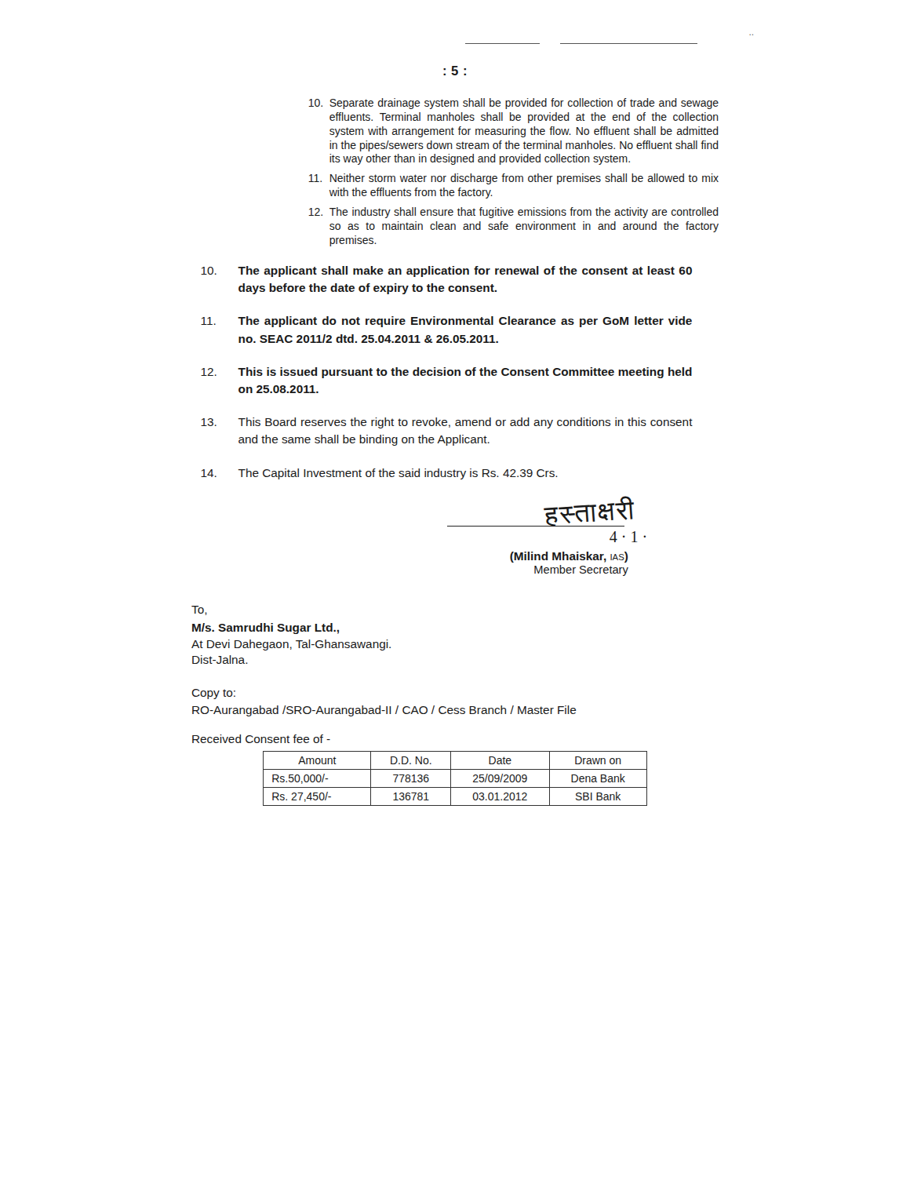..
: 5 :
10. Separate drainage system shall be provided for collection of trade and sewage effluents. Terminal manholes shall be provided at the end of the collection system with arrangement for measuring the flow. No effluent shall be admitted in the pipes/sewers down stream of the terminal manholes. No effluent shall find its way other than in designed and provided collection system.
11. Neither storm water nor discharge from other premises shall be allowed to mix with the effluents from the factory.
12. The industry shall ensure that fugitive emissions from the activity are controlled so as to maintain clean and safe environment in and around the factory premises.
10.
The applicant shall make an application for renewal of the consent at least 60 days before the date of expiry to the consent.
11.
The applicant do not require Environmental Clearance as per GoM letter vide no. SEAC 2011/2 dtd. 25.04.2011 & 26.05.2011.
12.
This is issued pursuant to the decision of the Consent Committee meeting held on 25.08.2011.
13.
This Board reserves the right to revoke, amend or add any conditions in this consent and the same shall be binding on the Applicant.
14.
The Capital Investment of the said industry is Rs. 42.39 Crs.
हस्ताक्षरी
4 · 1 ·
(Milind Mhaiskar, IAS)
Member Secretary
To,
M/s. Samrudhi Sugar Ltd.,
At Devi Dahegaon, Tal-Ghansawangi.
Dist-Jalna.
Copy to:
RO-Aurangabad /SRO-Aurangabad-II / CAO / Cess Branch / Master File
Received Consent fee of -
| Amount | D.D. No. | Date | Drawn on |
| --- | --- | --- | --- |
| Rs.50,000/- | 778136 | 25/09/2009 | Dena Bank |
| Rs. 27,450/- | 136781 | 03.01.2012 | SBI Bank |